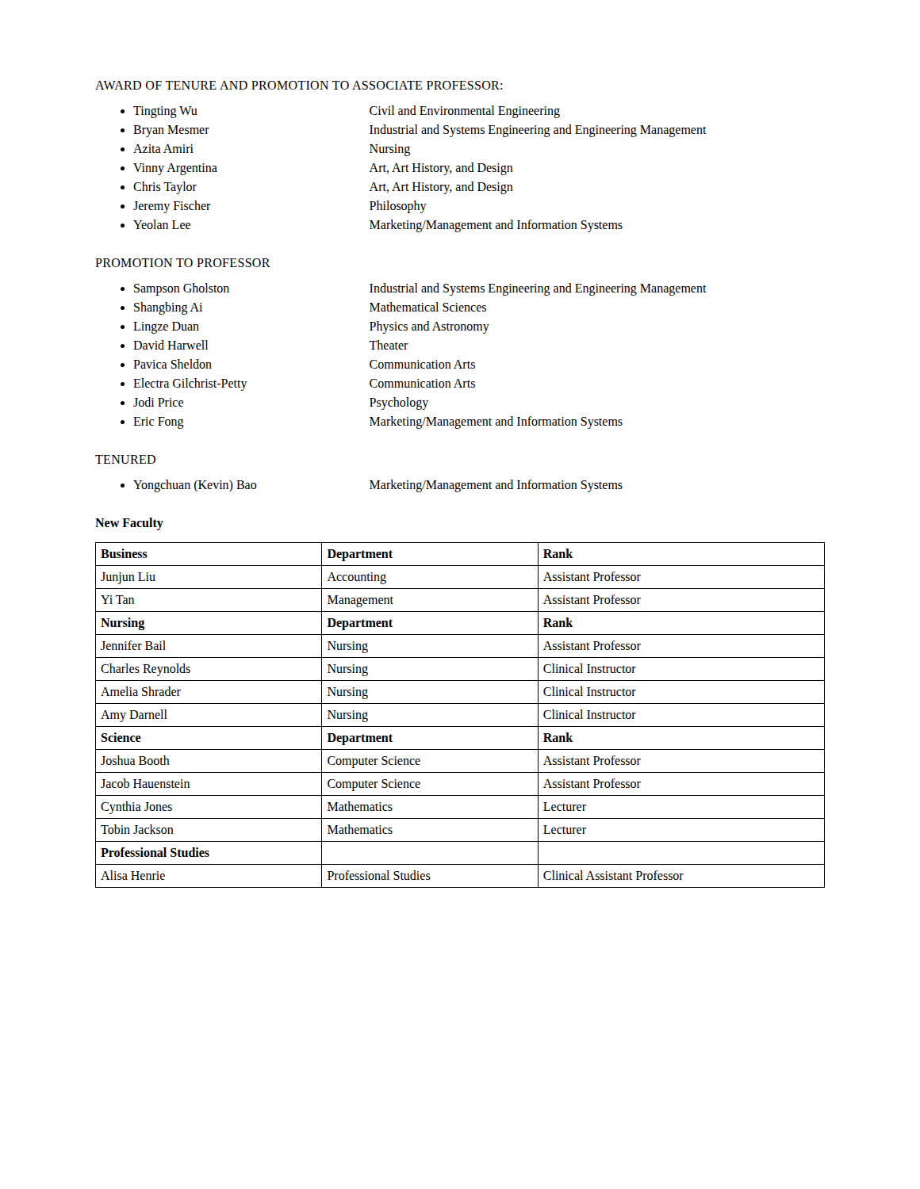AWARD OF TENURE AND PROMOTION TO ASSOCIATE PROFESSOR:
Tingting Wu Civil and Environmental Engineering
Bryan Mesmer Industrial and Systems Engineering and Engineering Management
Azita Amiri Nursing
Vinny Argentina Art, Art History, and Design
Chris Taylor Art, Art History, and Design
Jeremy Fischer Philosophy
Yeolan Lee Marketing/Management and Information Systems
PROMOTION TO PROFESSOR
Sampson Gholston Industrial and Systems Engineering and Engineering Management
Shangbing Ai Mathematical Sciences
Lingze Duan Physics and Astronomy
David Harwell Theater
Pavica Sheldon Communication Arts
Electra Gilchrist-Petty Communication Arts
Jodi Price Psychology
Eric Fong Marketing/Management and Information Systems
TENURED
Yongchuan (Kevin) Bao Marketing/Management and Information Systems
New Faculty
| Business | Department | Rank |
| --- | --- | --- |
| Junjun Liu | Accounting | Assistant Professor |
| Yi Tan | Management | Assistant Professor |
| Nursing | Department | Rank |
| Jennifer Bail | Nursing | Assistant Professor |
| Charles Reynolds | Nursing | Clinical Instructor |
| Amelia Shrader | Nursing | Clinical Instructor |
| Amy Darnell | Nursing | Clinical Instructor |
| Science | Department | Rank |
| Joshua Booth | Computer Science | Assistant Professor |
| Jacob Hauenstein | Computer Science | Assistant Professor |
| Cynthia Jones | Mathematics | Lecturer |
| Tobin Jackson | Mathematics | Lecturer |
| Professional Studies | | |
| Alisa Henrie | Professional Studies | Clinical Assistant Professor |